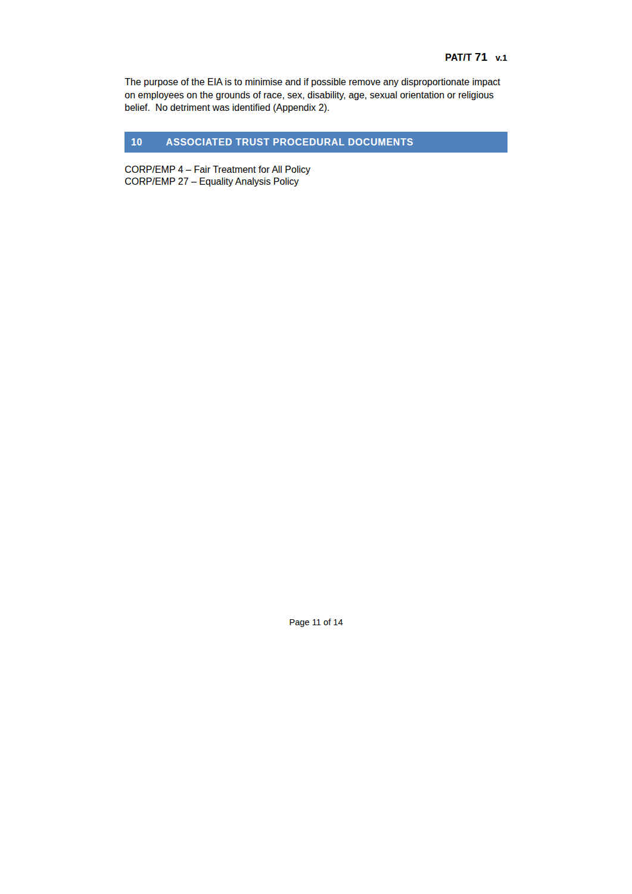PAT/T 71 v.1
The purpose of the EIA is to minimise and if possible remove any disproportionate impact on employees on the grounds of race, sex, disability, age, sexual orientation or religious belief. No detriment was identified (Appendix 2).
10 ASSOCIATED TRUST PROCEDURAL DOCUMENTS
CORP/EMP 4 – Fair Treatment for All Policy
CORP/EMP 27 – Equality Analysis Policy
Page 11 of 14